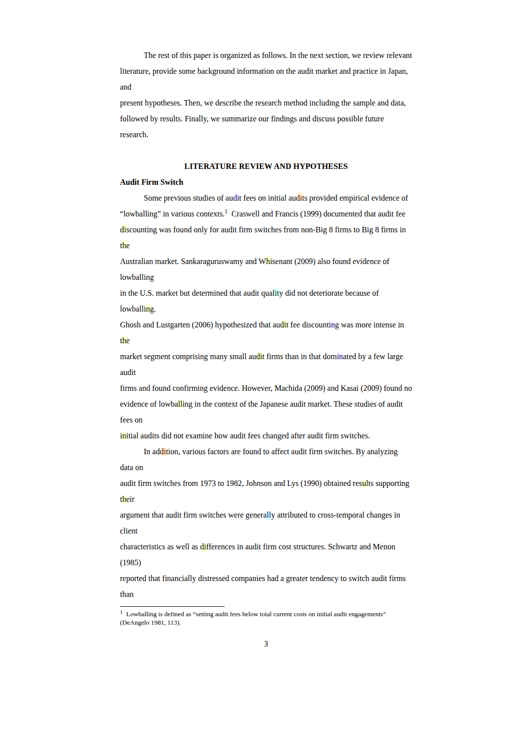The rest of this paper is organized as follows. In the next section, we review relevant
literature, provide some background information on the audit market and practice in Japan, and
present hypotheses. Then, we describe the research method including the sample and data,
followed by results. Finally, we summarize our findings and discuss possible future research.
LITERATURE REVIEW AND HYPOTHESES
Audit Firm Switch
Some previous studies of audit fees on initial audits provided empirical evidence of
“lowballing” in various contexts.1 Craswell and Francis (1999) documented that audit fee
discounting was found only for audit firm switches from non-Big 8 firms to Big 8 firms in the
Australian market. Sankaraguruswamy and Whisenant (2009) also found evidence of lowballing
in the U.S. market but determined that audit quality did not deteriorate because of lowballing.
Ghosh and Lustgarten (2006) hypothesized that audit fee discounting was more intense in the
market segment comprising many small audit firms than in that dominated by a few large audit
firms and found confirming evidence. However, Machida (2009) and Kasai (2009) found no
evidence of lowballing in the context of the Japanese audit market. These studies of audit fees on
initial audits did not examine how audit fees changed after audit firm switches.
In addition, various factors are found to affect audit firm switches. By analyzing data on
audit firm switches from 1973 to 1982, Johnson and Lys (1990) obtained results supporting their
argument that audit firm switches were generally attributed to cross-temporal changes in client
characteristics as well as differences in audit firm cost structures. Schwartz and Menon (1985)
reported that financially distressed companies had a greater tendency to switch audit firms than
1 Lowballing is defined as “setting audit fees below total current costs on initial audit engagements”
(DeAngelo 1981, 113).
3